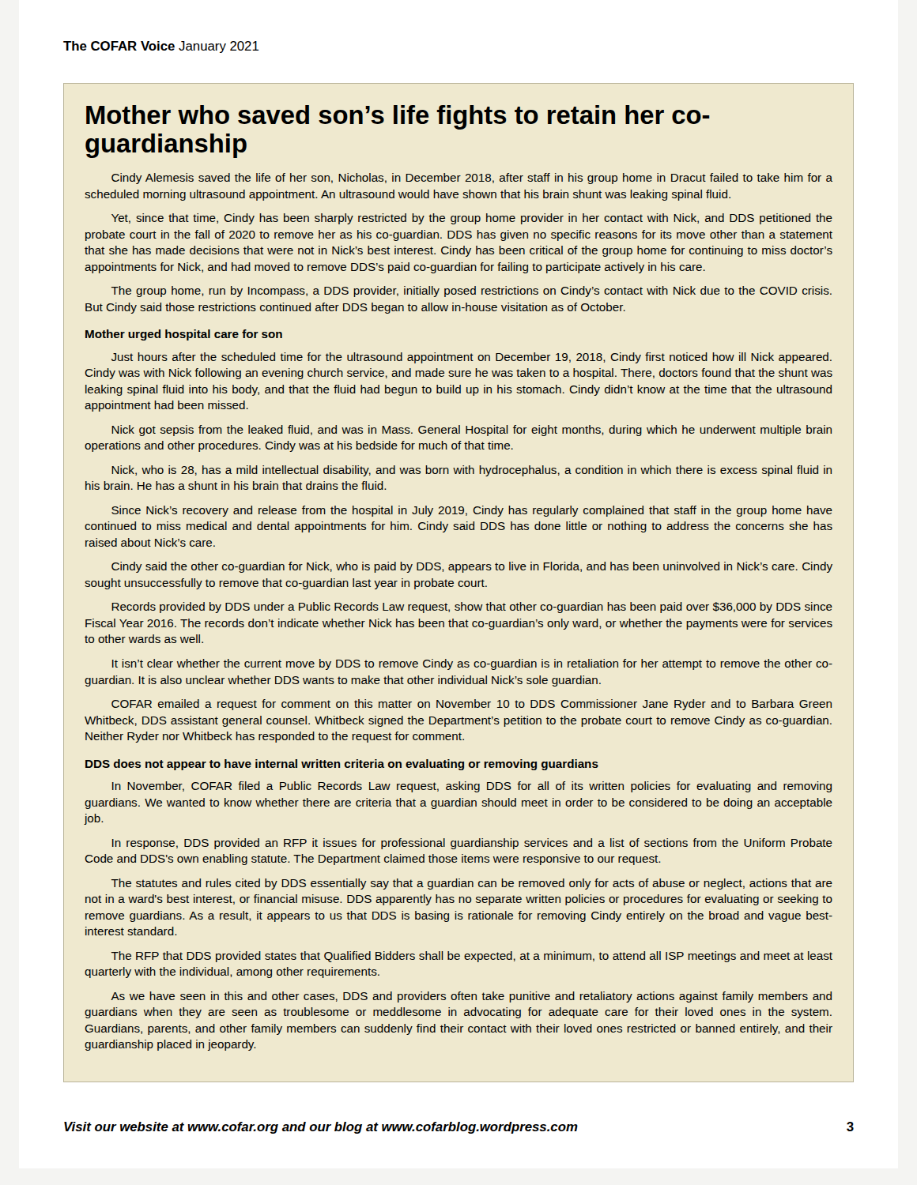The COFAR Voice January 2021
Mother who saved son’s life fights to retain her co-guardianship
Cindy Alemesis saved the life of her son, Nicholas, in December 2018, after staff in his group home in Dracut failed to take him for a scheduled morning ultrasound appointment. An ultrasound would have shown that his brain shunt was leaking spinal fluid.
Yet, since that time, Cindy has been sharply restricted by the group home provider in her contact with Nick, and DDS petitioned the probate court in the fall of 2020 to remove her as his co-guardian. DDS has given no specific reasons for its move other than a statement that she has made decisions that were not in Nick’s best interest. Cindy has been critical of the group home for continuing to miss doctor’s appointments for Nick, and had moved to remove DDS’s paid co-guardian for failing to participate actively in his care.
The group home, run by Incompass, a DDS provider, initially posed restrictions on Cindy’s contact with Nick due to the COVID crisis. But Cindy said those restrictions continued after DDS began to allow in-house visitation as of October.
Mother urged hospital care for son
Just hours after the scheduled time for the ultrasound appointment on December 19, 2018, Cindy first noticed how ill Nick appeared. Cindy was with Nick following an evening church service, and made sure he was taken to a hospital. There, doctors found that the shunt was leaking spinal fluid into his body, and that the fluid had begun to build up in his stomach. Cindy didn’t know at the time that the ultrasound appointment had been missed.
Nick got sepsis from the leaked fluid, and was in Mass. General Hospital for eight months, during which he underwent multiple brain operations and other procedures. Cindy was at his bedside for much of that time.
Nick, who is 28, has a mild intellectual disability, and was born with hydrocephalus, a condition in which there is excess spinal fluid in his brain. He has a shunt in his brain that drains the fluid.
Since Nick’s recovery and release from the hospital in July 2019, Cindy has regularly complained that staff in the group home have continued to miss medical and dental appointments for him. Cindy said DDS has done little or nothing to address the concerns she has raised about Nick’s care.
Cindy said the other co-guardian for Nick, who is paid by DDS, appears to live in Florida, and has been uninvolved in Nick’s care. Cindy sought unsuccessfully to remove that co-guardian last year in probate court.
Records provided by DDS under a Public Records Law request, show that other co-guardian has been paid over $36,000 by DDS since Fiscal Year 2016. The records don’t indicate whether Nick has been that co-guardian’s only ward, or whether the payments were for services to other wards as well.
It isn’t clear whether the current move by DDS to remove Cindy as co-guardian is in retaliation for her attempt to remove the other co-guardian. It is also unclear whether DDS wants to make that other individual Nick’s sole guardian.
COFAR emailed a request for comment on this matter on November 10 to DDS Commissioner Jane Ryder and to Barbara Green Whitbeck, DDS assistant general counsel. Whitbeck signed the Department’s petition to the probate court to remove Cindy as co-guardian. Neither Ryder nor Whitbeck has responded to the request for comment.
DDS does not appear to have internal written criteria on evaluating or removing guardians
In November, COFAR filed a Public Records Law request, asking DDS for all of its written policies for evaluating and removing guardians. We wanted to know whether there are criteria that a guardian should meet in order to be considered to be doing an acceptable job.
In response, DDS provided an RFP it issues for professional guardianship services and a list of sections from the Uniform Probate Code and DDS's own enabling statute. The Department claimed those items were responsive to our request.
The statutes and rules cited by DDS essentially say that a guardian can be removed only for acts of abuse or neglect, actions that are not in a ward's best interest, or financial misuse. DDS apparently has no separate written policies or procedures for evaluating or seeking to remove guardians. As a result, it appears to us that DDS is basing is rationale for removing Cindy entirely on the broad and vague best-interest standard.
The RFP that DDS provided states that Qualified Bidders shall be expected, at a minimum, to attend all ISP meetings and meet at least quarterly with the individual, among other requirements.
As we have seen in this and other cases, DDS and providers often take punitive and retaliatory actions against family members and guardians when they are seen as troublesome or meddlesome in advocating for adequate care for their loved ones in the system. Guardians, parents, and other family members can suddenly find their contact with their loved ones restricted or banned entirely, and their guardianship placed in jeopardy.
Visit our website at www.cofar.org and our blog at www.cofarblog.wordpress.com 3